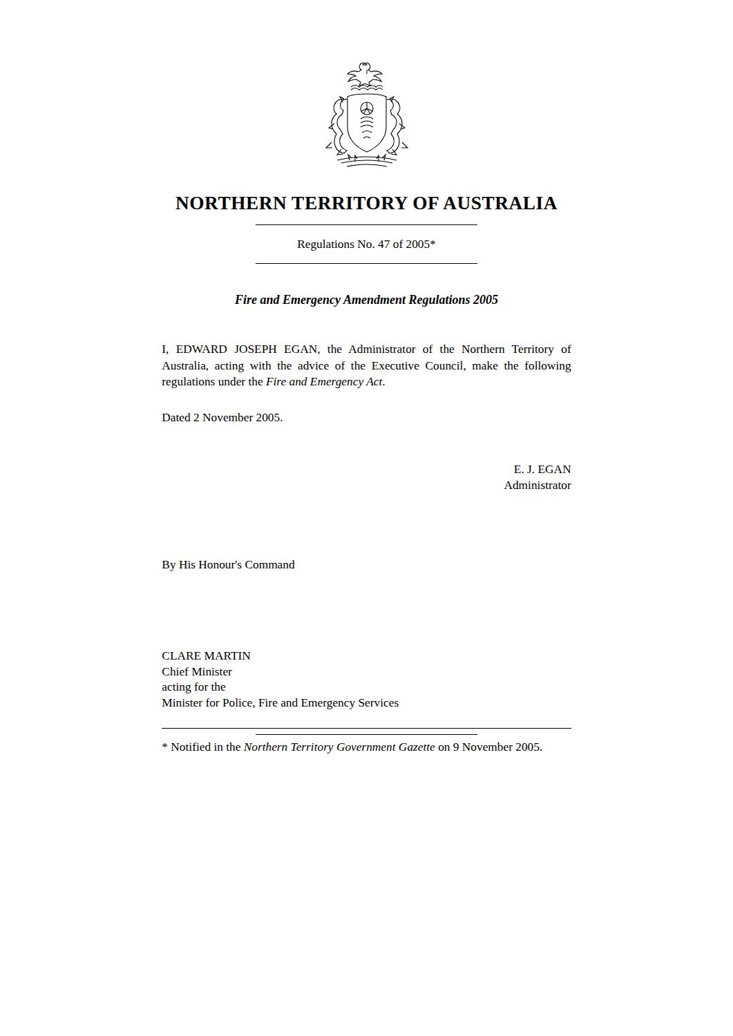NORTHERN TERRITORY OF AUSTRALIA
Regulations No. 47 of 2005*
Fire and Emergency Amendment Regulations 2005
I, EDWARD JOSEPH EGAN, the Administrator of the Northern Territory of Australia, acting with the advice of the Executive Council, make the following regulations under the Fire and Emergency Act.
Dated 2 November 2005.
E. J. EGAN Administrator
By His Honour's Command
CLARE MARTIN
Chief Minister
acting for the
Minister for Police, Fire and Emergency Services
* Notified in the Northern Territory Government Gazette on 9 November 2005.